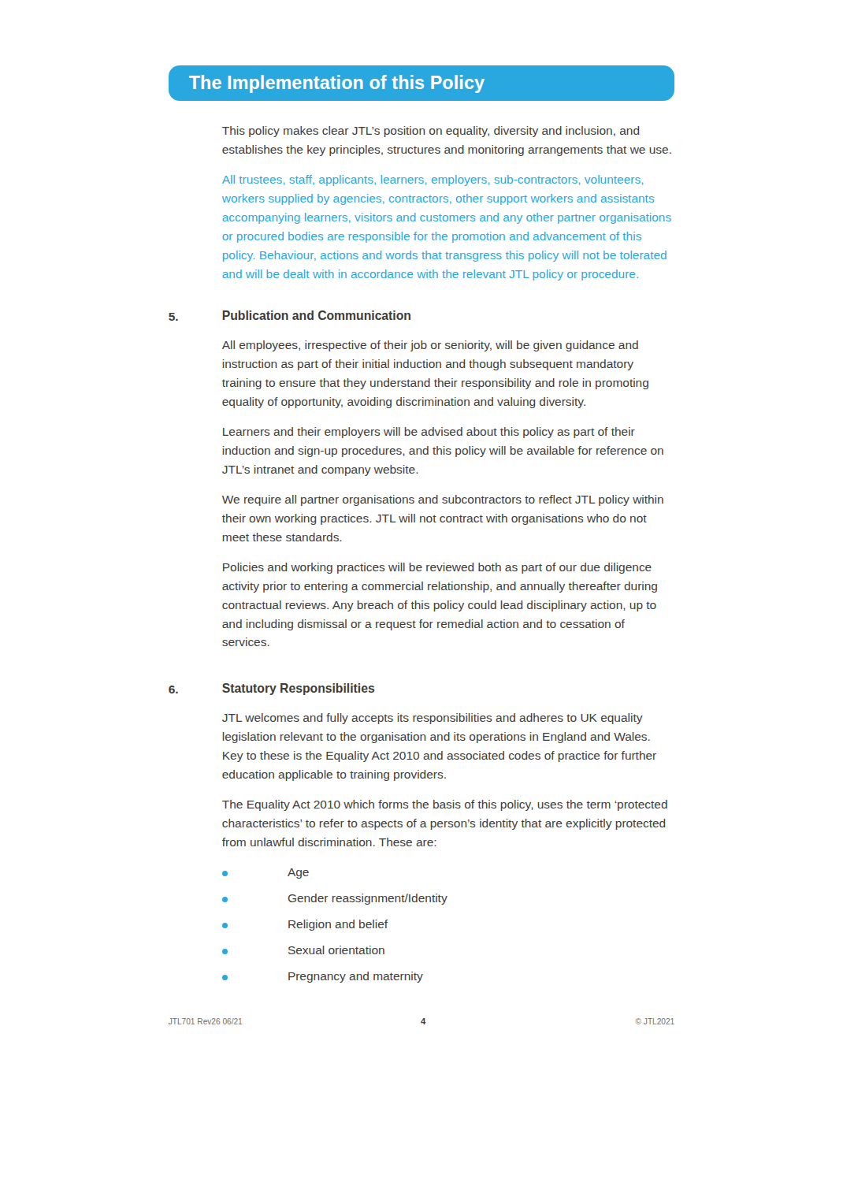The Implementation of this Policy
This policy makes clear JTL’s position on equality, diversity and inclusion, and establishes the key principles, structures and monitoring arrangements that we use.
All trustees, staff, applicants, learners, employers, sub-contractors, volunteers, workers supplied by agencies, contractors, other support workers and assistants accompanying learners, visitors and customers and any other partner organisations or procured bodies are responsible for the promotion and advancement of this policy. Behaviour, actions and words that transgress this policy will not be tolerated and will be dealt with in accordance with the relevant JTL policy or procedure.
5.
Publication and Communication
All employees, irrespective of their job or seniority, will be given guidance and instruction as part of their initial induction and though subsequent mandatory training to ensure that they understand their responsibility and role in promoting equality of opportunity, avoiding discrimination and valuing diversity.
Learners and their employers will be advised about this policy as part of their induction and sign-up procedures, and this policy will be available for reference on JTL’s intranet and company website.
We require all partner organisations and subcontractors to reflect JTL policy within their own working practices. JTL will not contract with organisations who do not meet these standards.
Policies and working practices will be reviewed both as part of our due diligence activity prior to entering a commercial relationship, and annually thereafter during contractual reviews. Any breach of this policy could lead disciplinary action, up to and including dismissal or a request for remedial action and to cessation of services.
6.
Statutory Responsibilities
JTL welcomes and fully accepts its responsibilities and adheres to UK equality legislation relevant to the organisation and its operations in England and Wales. Key to these is the Equality Act 2010 and associated codes of practice for further education applicable to training providers.
The Equality Act 2010 which forms the basis of this policy, uses the term ‘protected characteristics’ to refer to aspects of a person’s identity that are explicitly protected from unlawful discrimination. These are:
Age
Gender reassignment/Identity
Religion and belief
Sexual orientation
Pregnancy and maternity
JTL701 Rev26 06/21
4
© JTL2021